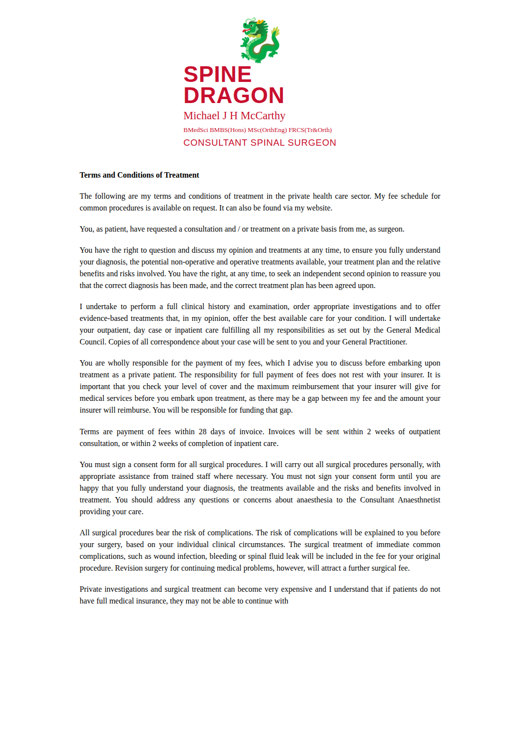🐉
SPINE
DRAGON
Michael J H McCarthy
BMedSci BMBS(Hons) MSc(OrthEng) FRCS(Tr&Orth)
CONSULTANT SPINAL SURGEON
Terms and Conditions of Treatment
The following are my terms and conditions of treatment in the private health care sector. My fee schedule for common procedures is available on request. It can also be found via my website.
You, as patient, have requested a consultation and / or treatment on a private basis from me, as surgeon.
You have the right to question and discuss my opinion and treatments at any time, to ensure you fully understand your diagnosis, the potential non-operative and operative treatments available, your treatment plan and the relative benefits and risks involved. You have the right, at any time, to seek an independent second opinion to reassure you that the correct diagnosis has been made, and the correct treatment plan has been agreed upon.
I undertake to perform a full clinical history and examination, order appropriate investigations and to offer evidence-based treatments that, in my opinion, offer the best available care for your condition. I will undertake your outpatient, day case or inpatient care fulfilling all my responsibilities as set out by the General Medical Council. Copies of all correspondence about your case will be sent to you and your General Practitioner.
You are wholly responsible for the payment of my fees, which I advise you to discuss before embarking upon treatment as a private patient. The responsibility for full payment of fees does not rest with your insurer. It is important that you check your level of cover and the maximum reimbursement that your insurer will give for medical services before you embark upon treatment, as there may be a gap between my fee and the amount your insurer will reimburse. You will be responsible for funding that gap.
Terms are payment of fees within 28 days of invoice. Invoices will be sent within 2 weeks of outpatient consultation, or within 2 weeks of completion of inpatient care.
You must sign a consent form for all surgical procedures. I will carry out all surgical procedures personally, with appropriate assistance from trained staff where necessary. You must not sign your consent form until you are happy that you fully understand your diagnosis, the treatments available and the risks and benefits involved in treatment. You should address any questions or concerns about anaesthesia to the Consultant Anaesthnetist providing your care.
All surgical procedures bear the risk of complications. The risk of complications will be explained to you before your surgery, based on your individual clinical circumstances. The surgical treatment of immediate common complications, such as wound infection, bleeding or spinal fluid leak will be included in the fee for your original procedure. Revision surgery for continuing medical problems, however, will attract a further surgical fee.
Private investigations and surgical treatment can become very expensive and I understand that if patients do not have full medical insurance, they may not be able to continue with